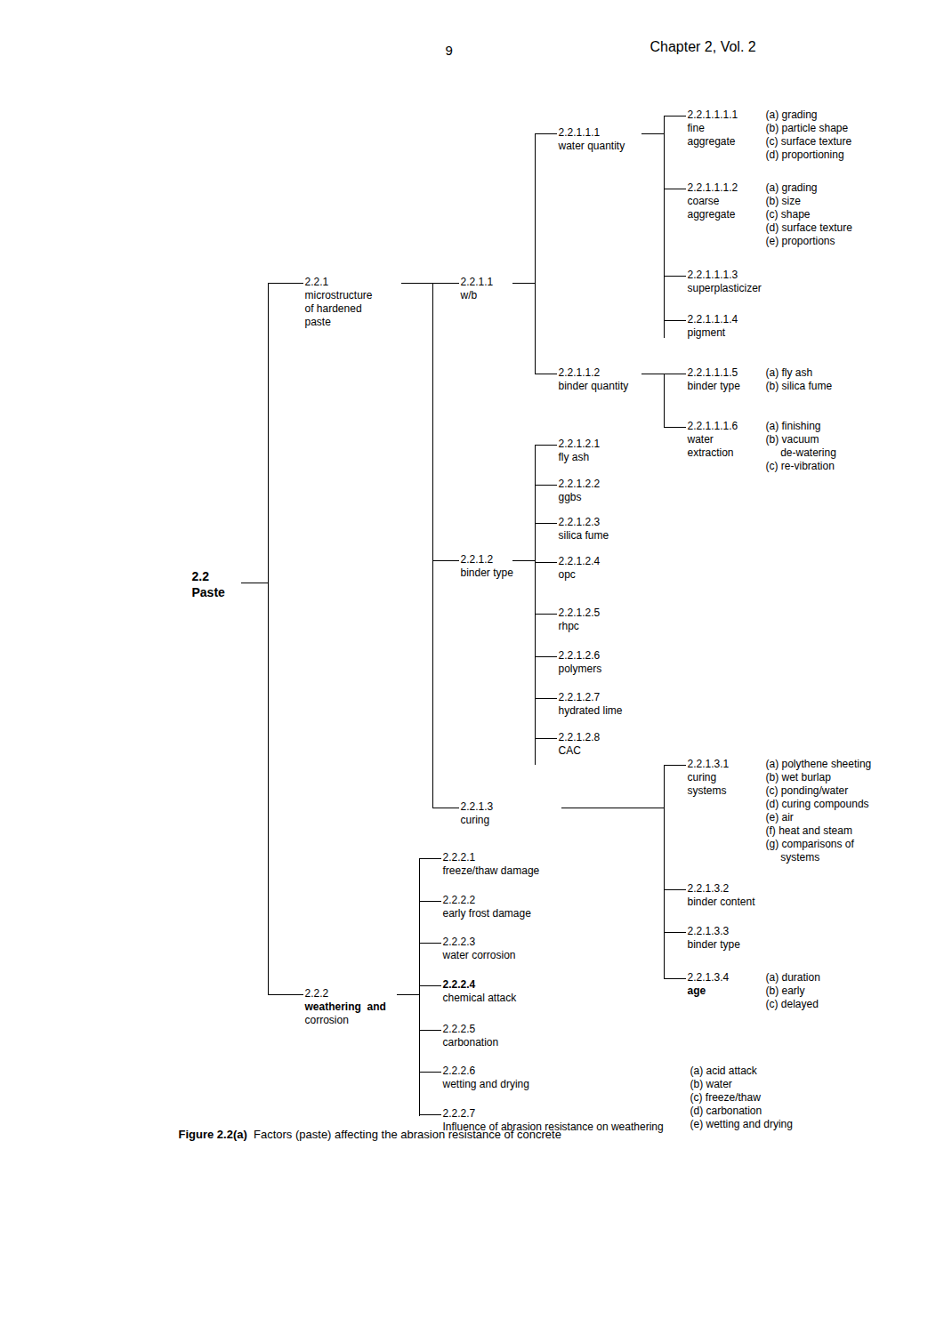9
Chapter 2, Vol. 2
2.2 Paste
2.2.1 microstructure of hardened paste
2.2.1.1 w/b
2.2.1.2 binder type
2.2.1.3 curing
2.2.1.1.1 water quantity
2.2.1.1.2 binder quantity
2.2.1.1.1.1 fine aggregate
(a) grading (b) particle shape (c) surface texture (d) proportioning
2.2.1.1.1.2 coarse aggregate
(a) grading (b) size (c) shape (d) surface texture (e) proportions
2.2.1.1.1.3 superplasticizer
2.2.1.1.1.4 pigment
2.2.1.1.1.5 binder type
(a) fly ash (b) silica fume
2.2.1.1.1.6 water extraction
(a) finishing (b) vacuum de-watering (c) re-vibration
2.2.1.2.1 fly ash
2.2.1.2.2 ggbs
2.2.1.2.3 silica fume
2.2.1.2.4 opc
2.2.1.2.5 rhpc
2.2.1.2.6 polymers
2.2.1.2.7 hydrated lime
2.2.1.2.8 CAC
2.2.1.3.1 curing systems
(a) polythene sheeting (b) wet burlap (c) ponding/water (d) curing compounds (e) air (f) heat and steam (g) comparisons of systems
2.2.1.3.2 binder content
2.2.1.3.3 binder type
2.2.1.3.4 age
(a) duration (b) early (c) delayed
2.2.2 weathering and corrosion
2.2.2.1 freeze/thaw damage
2.2.2.2 early frost damage
2.2.2.3 water corrosion
2.2.2.4 chemical attack
2.2.2.5 carbonation
2.2.2.6 wetting and drying
(a) acid attack (b) water (c) freeze/thaw (d) carbonation (e) wetting and drying
2.2.2.7 Influence of abrasion resistance on weathering
Figure 2.2(a) Factors (paste) affecting the abrasion resistance of concrete